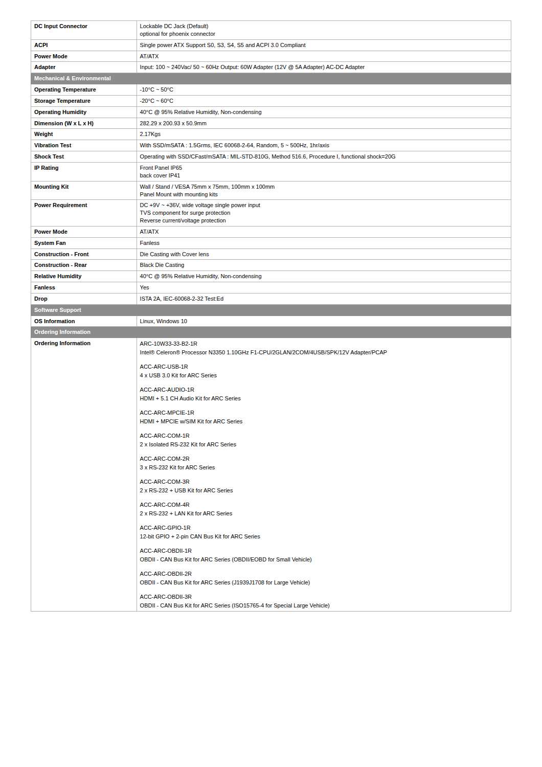| DC Input Connector | Lockable DC Jack (Default) optional for phoenix connector |
| ACPI | Single power ATX Support S0, S3, S4, S5 and ACPI 3.0 Compliant |
| Power Mode | AT/ATX |
| Adapter | Input: 100 ~ 240Vac/ 50 ~ 60Hz Output: 60W Adapter (12V @ 5A Adapter) AC-DC Adapter |
| Mechanical & Environmental |
| Operating Temperature | -10°C ~ 50°C |
| Storage Temperature | -20°C ~ 60°C |
| Operating Humidity | 40°C @ 95% Relative Humidity, Non-condensing |
| Dimension (W x L x H) | 282.29 x 200.93 x 50.9mm |
| Weight | 2.17Kgs |
| Vibration Test | With SSD/mSATA : 1.5Grms, IEC 60068-2-64, Random, 5 ~ 500Hz, 1hr/axis |
| Shock Test | Operating with SSD/CFast/mSATA : MIL-STD-810G, Method 516.6, Procedure I, functional shock=20G |
| IP Rating | Front Panel IP65 back cover IP41 |
| Mounting Kit | Wall / Stand / VESA 75mm x 75mm, 100mm x 100mm Panel Mount with mounting kits |
| Power Requirement | DC +9V ~ +36V, wide voltage single power input TVS component for surge protection Reverse current/voltage protection |
| Power Mode | AT/ATX |
| System Fan | Fanless |
| Construction - Front | Die Casting with Cover lens |
| Construction - Rear | Black Die Casting |
| Relative Humidity | 40°C @ 95% Relative Humidity, Non-condensing |
| Fanless | Yes |
| Drop | ISTA 2A, IEC-60068-2-32 Test:Ed |
| Software Support |
| OS Information | Linux, Windows 10 |
| Ordering Information |
| Ordering Information | ARC-10W33-33-B2-1R Intel® Celeron® Processor N3350 1.10GHz F1-CPU/2GLAN/2COM/4USB/SPK/12V Adapter/PCAP ACC-ARC-USB-1R 4 x USB 3.0 Kit for ARC Series ACC-ARC-AUDIO-1R HDMI + 5.1 CH Audio Kit for ARC Series ACC-ARC-MPCIE-1R HDMI + MPCIE w/SIM Kit for ARC Series ACC-ARC-COM-1R 2 x Isolated RS-232 Kit for ARC Series ACC-ARC-COM-2R 3 x RS-232 Kit for ARC Series ACC-ARC-COM-3R 2 x RS-232 + USB Kit for ARC Series ACC-ARC-COM-4R 2 x RS-232 + LAN Kit for ARC Series ACC-ARC-GPIO-1R 12-bit GPIO + 2-pin CAN Bus Kit for ARC Series ACC-ARC-OBDII-1R OBDII - CAN Bus Kit for ARC Series (OBDII/EOBD for Small Vehicle) ACC-ARC-OBDII-2R OBDII - CAN Bus Kit for ARC Series (J1939J1708 for Large Vehicle) ACC-ARC-OBDII-3R OBDII - CAN Bus Kit for ARC Series (ISO15765-4 for Special Large Vehicle) |